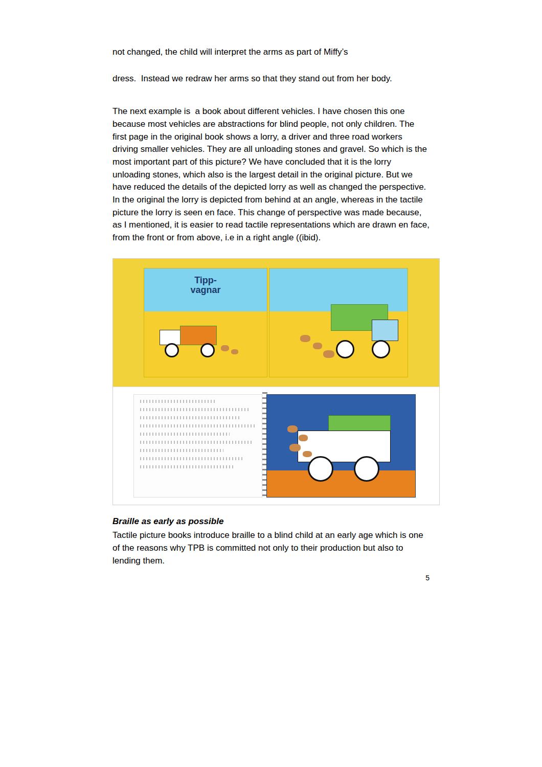not changed, the child will interpret the arms as part of Miffy’s
dress. Instead we redraw her arms so that they stand out from her body.
The next example is a book about different vehicles. I have chosen this one because most vehicles are abstractions for blind people, not only children. The first page in the original book shows a lorry, a driver and three road workers driving smaller vehicles. They are all unloading stones and gravel. So which is the most important part of this picture? We have concluded that it is the lorry unloading stones, which also is the largest detail in the original picture. But we have reduced the details of the depicted lorry as well as changed the perspective. In the original the lorry is depicted from behind at an angle, whereas in the tactile picture the lorry is seen en face. This change of perspective was made because, as I mentioned, it is easier to read tactile representations which are drawn en face, from the front or from above, i.e in a right angle ((ibid).
Tipp-
vagnar
Braille as early as possible
Tactile picture books introduce braille to a blind child at an early age which is one of the reasons why TPB is committed not only to their production but also to lending them.
5